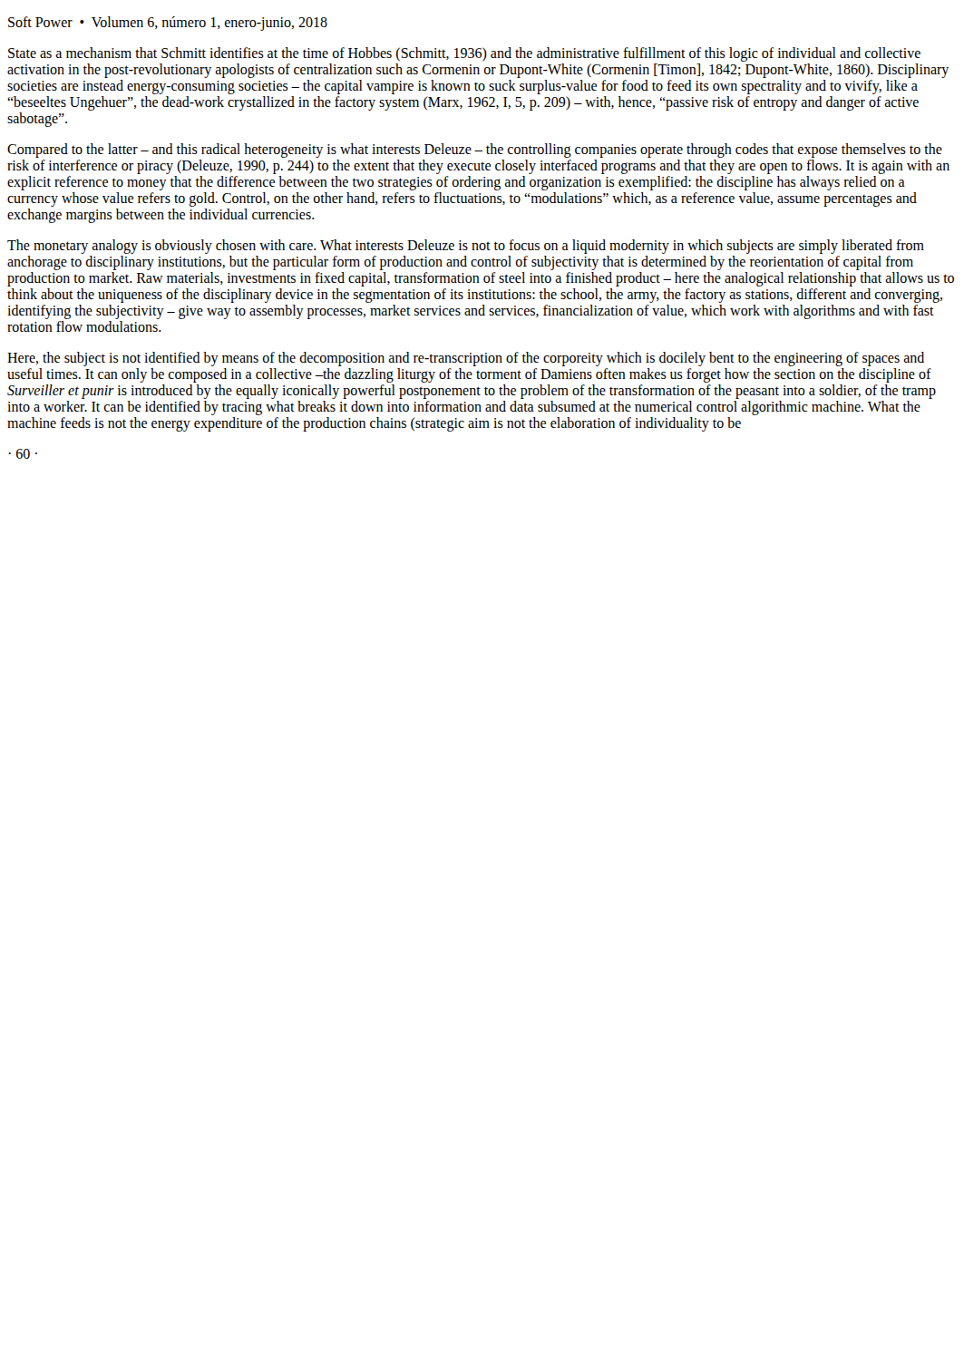Soft Power • Volumen 6, número 1, enero-junio, 2018
State as a mechanism that Schmitt identifies at the time of Hobbes (Schmitt, 1936) and the administrative fulfillment of this logic of individual and collective activation in the post-revolutionary apologists of centralization such as Cormenin or Dupont-White (Cormenin [Timon], 1842; Dupont-White, 1860). Disciplinary societies are instead energy-consuming societies – the capital vampire is known to suck surplus-value for food to feed its own spectrality and to vivify, like a “beseeltes Ungehuer”, the dead-work crystallized in the factory system (Marx, 1962, I, 5, p. 209) – with, hence, “passive risk of entropy and danger of active sabotage”.
Compared to the latter – and this radical heterogeneity is what interests Deleuze – the controlling companies operate through codes that expose themselves to the risk of interference or piracy (Deleuze, 1990, p. 244) to the extent that they execute closely interfaced programs and that they are open to flows. It is again with an explicit reference to money that the difference between the two strategies of ordering and organization is exemplified: the discipline has always relied on a currency whose value refers to gold. Control, on the other hand, refers to fluctuations, to “modulations” which, as a reference value, assume percentages and exchange margins between the individual currencies.
The monetary analogy is obviously chosen with care. What interests Deleuze is not to focus on a liquid modernity in which subjects are simply liberated from anchorage to disciplinary institutions, but the particular form of production and control of subjectivity that is determined by the reorientation of capital from production to market. Raw materials, investments in fixed capital, transformation of steel into a finished product – here the analogical relationship that allows us to think about the uniqueness of the disciplinary device in the segmentation of its institutions: the school, the army, the factory as stations, different and converging, identifying the subjectivity – give way to assembly processes, market services and services, financialization of value, which work with algorithms and with fast rotation flow modulations.
Here, the subject is not identified by means of the decomposition and re-transcription of the corporeity which is docilely bent to the engineering of spaces and useful times. It can only be composed in a collective –the dazzling liturgy of the torment of Damiens often makes us forget how the section on the discipline of Surveiller et punir is introduced by the equally iconically powerful postponement to the problem of the transformation of the peasant into a soldier, of the tramp into a worker. It can be identified by tracing what breaks it down into information and data subsumed at the numerical control algorithmic machine. What the machine feeds is not the energy expenditure of the production chains (strategic aim is not the elaboration of individuality to be
· 60 ·